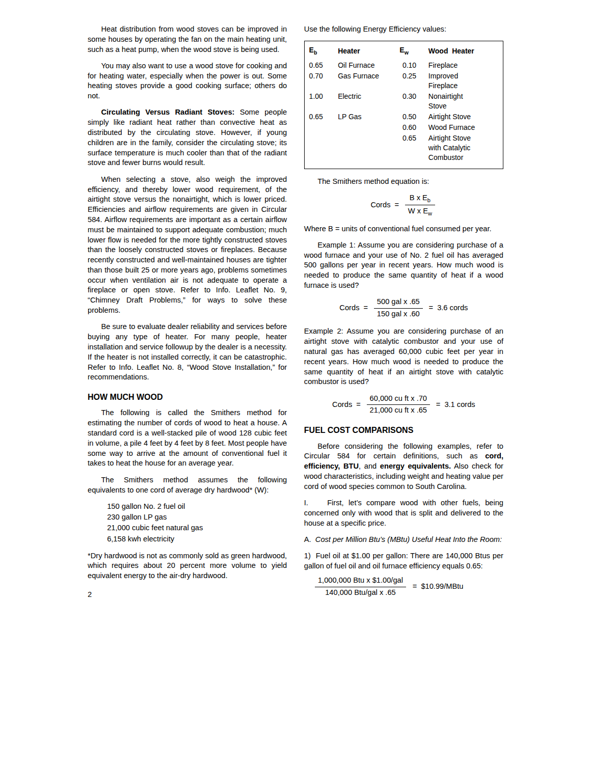Heat distribution from wood stoves can be improved in some houses by operating the fan on the main heating unit, such as a heat pump, when the wood stove is being used.
You may also want to use a wood stove for cooking and for heating water, especially when the power is out. Some heating stoves provide a good cooking surface; others do not.
Circulating Versus Radiant Stoves: Some people simply like radiant heat rather than convective heat as distributed by the circulating stove. However, if young children are in the family, consider the circulating stove; its surface temperature is much cooler than that of the radiant stove and fewer burns would result.
When selecting a stove, also weigh the improved efficiency, and thereby lower wood requirement, of the airtight stove versus the nonairtight, which is lower priced. Efficiencies and airflow requirements are given in Circular 584. Airflow requirements are important as a certain airflow must be maintained to support adequate combustion; much lower flow is needed for the more tightly constructed stoves than the loosely constructed stoves or fireplaces. Because recently constructed and well-maintained houses are tighter than those built 25 or more years ago, problems sometimes occur when ventilation air is not adequate to operate a fireplace or open stove. Refer to Info. Leaflet No. 9, “Chimney Draft Problems,” for ways to solve these problems.
Be sure to evaluate dealer reliability and services before buying any type of heater. For many people, heater installation and service followup by the dealer is a necessity. If the heater is not installed correctly, it can be catastrophic. Refer to Info. Leaflet No. 8, “Wood Stove Installation,” for recommendations.
HOW MUCH WOOD
The following is called the Smithers method for estimating the number of cords of wood to heat a house. A standard cord is a well-stacked pile of wood 128 cubic feet in volume, a pile 4 feet by 4 feet by 8 feet. Most people have some way to arrive at the amount of conventional fuel it takes to heat the house for an average year.
The Smithers method assumes the following equivalents to one cord of average dry hardwood* (W):
150 gallon No. 2 fuel oil
230 gallon LP gas
21,000 cubic feet natural gas
6,158 kwh electricity
*Dry hardwood is not as commonly sold as green hardwood, which requires about 20 percent more volume to yield equivalent energy to the air-dry hardwood.
2
Use the following Energy Efficiency values:
| E b | Heater | E w | Wood Heater |
| --- | --- | --- | --- |
| 0.65 | Oil Furnace | 0.10 | Fireplace |
| 0.70 | Gas Furnace | 0.25 | Improved Fireplace |
| 1.00 | Electric | 0.30 | Nonairtight Stove |
| 0.65 | LP Gas | 0.50 | Airtight Stove |
| | | 0.60 | Wood Furnace |
| | | 0.65 | Airtight Stove with Catalytic Combustor |
The Smithers method equation is:
Cords = B x Eb W x Ew
Where B = units of conventional fuel consumed per year.
Example 1: Assume you are considering purchase of a wood furnace and your use of No. 2 fuel oil has averaged 500 gallons per year in recent years. How much wood is needed to produce the same quantity of heat if a wood furnace is used?
Cords = 500 gal x .65 150 gal x .60 = 3.6 cords
Example 2: Assume you are considering purchase of an airtight stove with catalytic combustor and your use of natural gas has averaged 60,000 cubic feet per year in recent years. How much wood is needed to produce the same quantity of heat if an airtight stove with catalytic combustor is used?
Cords = 60,000 cu ft x .70 21,000 cu ft x .65 = 3.1 cords
FUEL COST COMPARISONS
Before considering the following examples, refer to Circular 584 for certain definitions, such as cord, efficiency, BTU, and energy equivalents. Also check for wood characteristics, including weight and heating value per cord of wood species common to South Carolina.
I. First, let’s compare wood with other fuels, being concerned only with wood that is split and delivered to the house at a specific price.
A. Cost per Million Btu’s (MBtu) Useful Heat Into the Room:
1) Fuel oil at $1.00 per gallon: There are 140,000 Btus per gallon of fuel oil and oil furnace efficiency equals 0.65:
1,000,000 Btu x $1.00/gal 140,000 Btu/gal x .65 = $10.99/MBtu